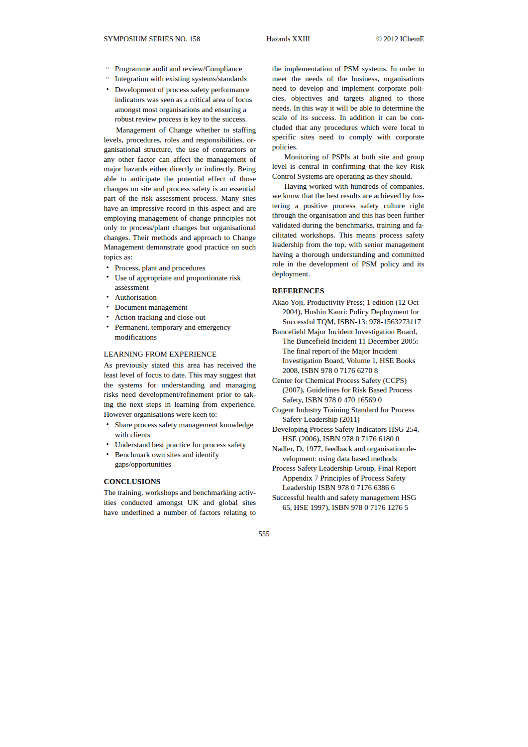SYMPOSIUM SERIES NO. 158 Hazards XXIII © 2012 IChemE
Programme audit and review/Compliance
Integration with existing systems/standards
Development of process safety performance indicators was seen as a critical area of focus amongst most organisations and ensuring a robust review process is key to the success.
Management of Change whether to staffing levels, procedures, roles and responsibilities, organisational structure, the use of contractors or any other factor can affect the management of major hazards either directly or indirectly. Being able to anticipate the potential effect of those changes on site and process safety is an essential part of the risk assessment process. Many sites have an impressive record in this aspect and are employing management of change principles not only to process/plant changes but organisational changes. Their methods and approach to Change Management demonstrate good practice on such topics as:
Process, plant and procedures
Use of appropriate and proportionate risk assessment
Authorisation
Document management
Action tracking and close-out
Permanent, temporary and emergency modifications
Learning from Experience
As previously stated this area has received the least level of focus to date. This may suggest that the systems for understanding and managing risks need development/refinement prior to taking the next steps in learning from experience. However organisations were keen to:
Share process safety management knowledge with clients
Understand best practice for process safety
Benchmark own sites and identify gaps/opportunities
Conclusions
The training, workshops and benchmarking activities conducted amongst UK and global sites have underlined a number of factors relating to the implementation of PSM systems. In order to meet the needs of the business, organisations need to develop and implement corporate policies, objectives and targets aligned to those needs. In this way it will be able to determine the scale of its success. In addition it can be concluded that any procedures which were local to specific sites need to comply with corporate policies.
Monitoring of PSPIs at both site and group level is central in confirming that the key Risk Control Systems are operating as they should.
Having worked with hundreds of companies, we know that the best results are achieved by fostering a positive process safety culture right through the organisation and this has been further validated during the benchmarks, training and facilitated workshops. This means process safety leadership from the top, with senior management having a thorough understanding and committed role in the development of PSM policy and its deployment.
References
Akao Yoji, Productivity Press; 1 edition (12 Oct 2004), Hoshin Kanri: Policy Deployment for Successful TQM, ISBN-13: 978-1563273117
Buncefield Major Incident Investigation Board, The Buncefield Incident 11 December 2005: The final report of the Major Incident Investigation Board, Volume 1, HSE Books 2008, ISBN 978 0 7176 6270 8
Center for Chemical Process Safety (CCPS) (2007), Guidelines for Risk Based Process Safety, ISBN 978 0 470 16569 0
Cogent Industry Training Standard for Process Safety Leadership (2011)
Developing Process Safety Indicators HSG 254, HSE (2006), ISBN 978 0 7176 6180 0
Nadler, D, 1977, feedback and organisation development: using data based methods
Process Safety Leadership Group, Final Report Appendix 7 Principles of Process Safety Leadership ISBN 978 0 7176 6386 6
Successful health and safety management HSG 65, HSE 1997), ISBN 978 0 7176 1276 5
555